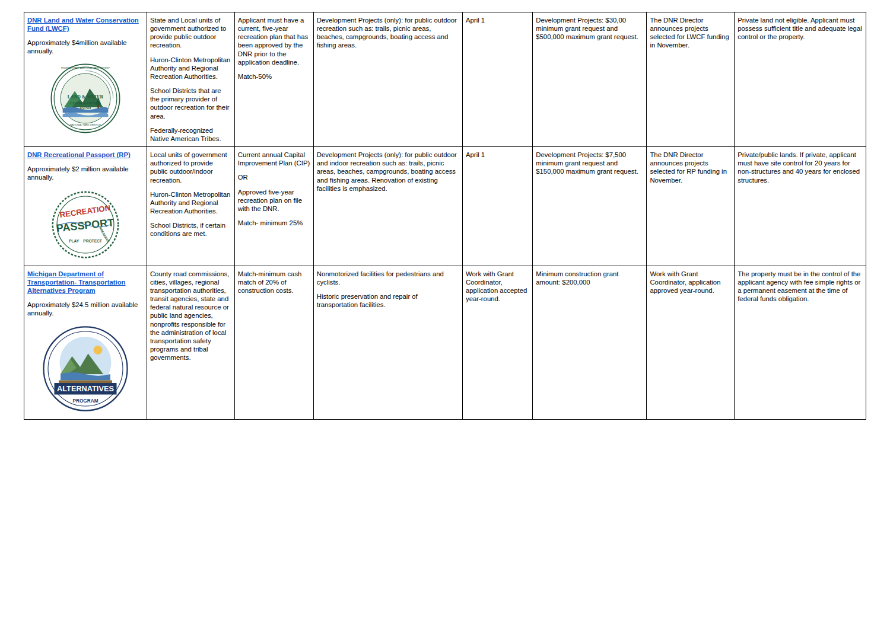| DNR Land and Water Conservation Fund (LWCF) Approximately $4million available annually. LAND & WATER CONSERVATION FUND NATIONAL PARK SERVICE FEDERAL STATE AND LOCAL PARTNERSHIP | State and Local units of government authorized to provide public outdoor recreation. Huron-Clinton Metropolitan Authority and Regional Recreation Authorities. School Districts that are the primary provider of outdoor recreation for their area. Federally-recognized Native American Tribes. | Applicant must have a current, five-year recreation plan that has been approved by the DNR prior to the application deadline. Match-50% | Development Projects (only): for public outdoor recreation such as: trails, picnic areas, beaches, campgrounds, boating access and fishing areas. | April 1 | Development Projects: $30,00 minimum grant request and $500,000 maximum grant request. | The DNR Director announces projects selected for LWCF funding in November. | Private land not eligible. Applicant must possess sufficient title and adequate legal control or the property. |
| DNR Recreational Passport (RP) Approximately $2 million available annually. RECREATION PASSPORT PLAY PROTECT PRESERVE | Local units of government authorized to provide public outdoor/indoor recreation. Huron-Clinton Metropolitan Authority and Regional Recreation Authorities. School Districts, if certain conditions are met. | Current annual Capital Improvement Plan (CIP) OR Approved five-year recreation plan on file with the DNR. Match- minimum 25% | Development Projects (only): for public outdoor and indoor recreation such as: trails, picnic areas, beaches, campgrounds, boating access and fishing areas. Renovation of existing facilities is emphasized. | April 1 | Development Projects: $7,500 minimum grant request and $150,000 maximum grant request. | The DNR Director announces projects selected for RP funding in November. | Private/public lands. If private, applicant must have site control for 20 years for non-structures and 40 years for enclosed structures. |
| Michigan Department of Transportation- Transportation Alternatives Program Approximately $24.5 million available annually. MICHIGAN TRANSPORTATION ALTERNATIVES PROGRAM | County road commissions, cities, villages, regional transportation authorities, transit agencies, state and federal natural resource or public land agencies, nonprofits responsible for the administration of local transportation safety programs and tribal governments. | Match-minimum cash match of 20% of construction costs. | Nonmotorized facilities for pedestrians and cyclists. Historic preservation and repair of transportation facilities. | Work with Grant Coordinator, application accepted year-round. | Minimum construction grant amount: $200,000 | Work with Grant Coordinator, application approved year-round. | The property must be in the control of the applicant agency with fee simple rights or a permanent easement at the time of federal funds obligation. |